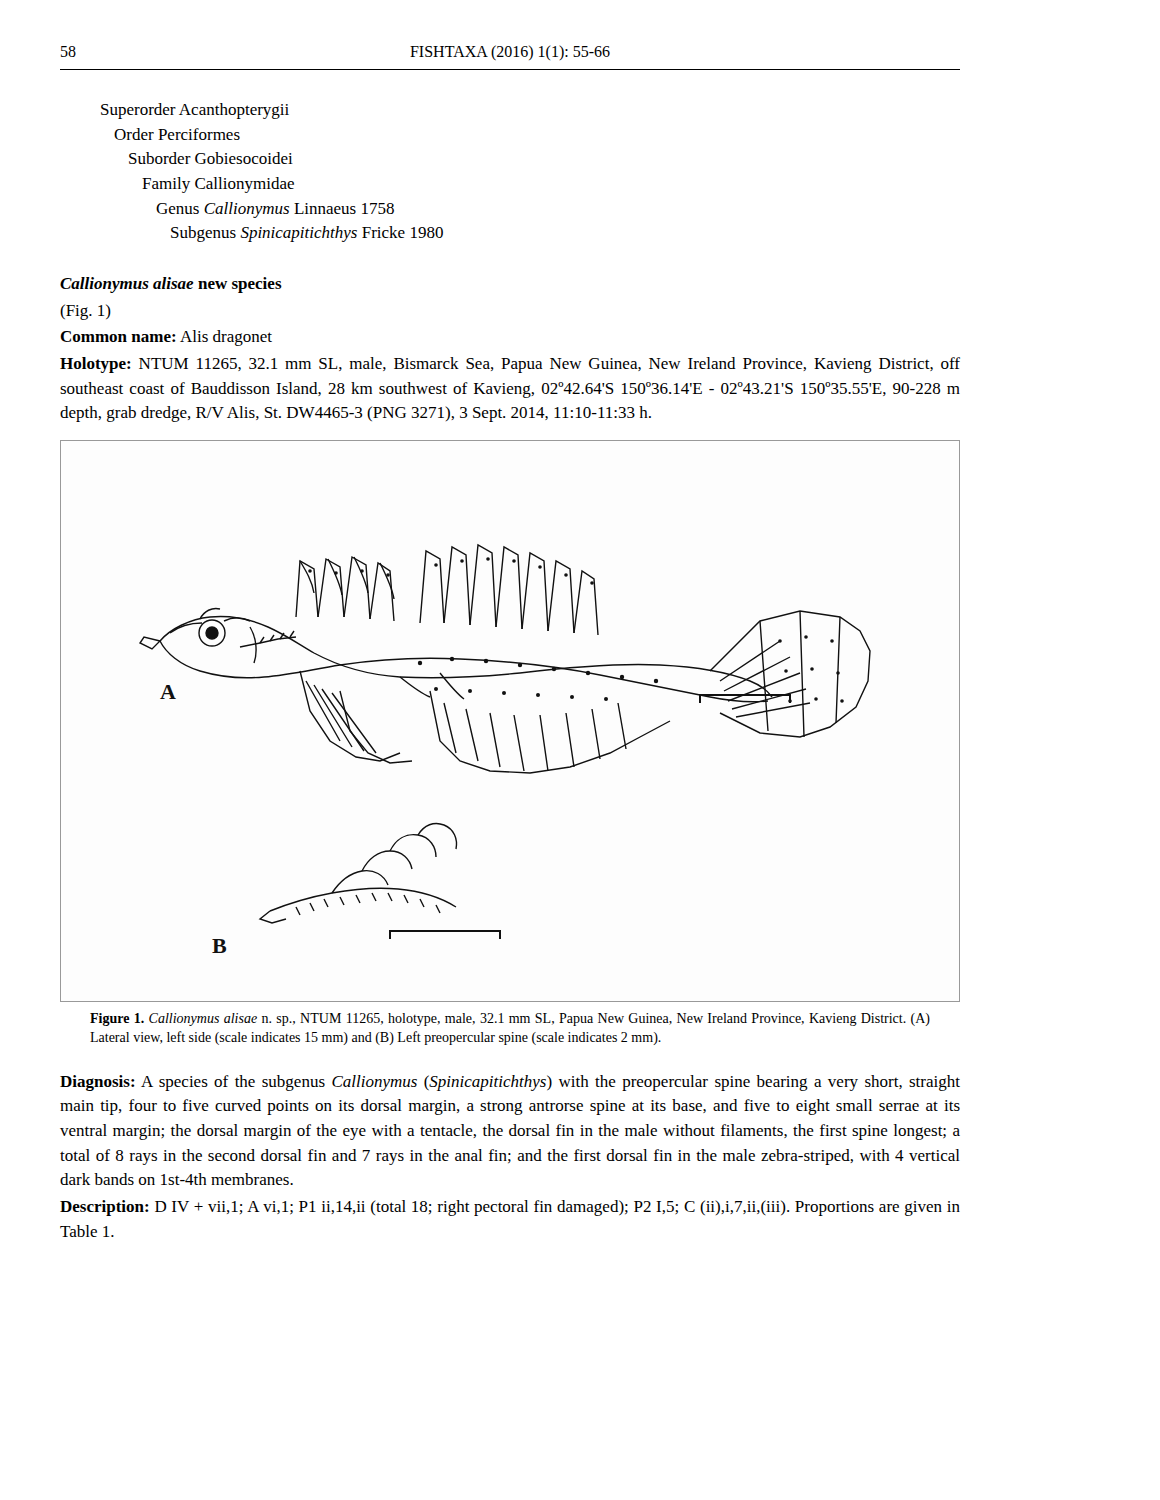58
FISHTAXA (2016) 1(1): 55-66
Superorder Acanthopterygii
Order Perciformes
Suborder Gobiesocoidei
Family Callionymidae
Genus Callionymus Linnaeus 1758
Subgenus Spinicapitichthys Fricke 1980
Callionymus alisae new species
(Fig. 1)
Common name: Alis dragonet
Holotype: NTUM 11265, 32.1 mm SL, male, Bismarck Sea, Papua New Guinea, New Ireland Province, Kavieng District, off southeast coast of Bauddisson Island, 28 km southwest of Kavieng, 02º42.64'S 150º36.14'E - 02º43.21'S 150º35.55'E, 90-228 m depth, grab dredge, R/V Alis, St. DW4465-3 (PNG 3271), 3 Sept. 2014, 11:10-11:33 h.
A B
Figure 1. Callionymus alisae n. sp., NTUM 11265, holotype, male, 32.1 mm SL, Papua New Guinea, New Ireland Province, Kavieng District. (A) Lateral view, left side (scale indicates 15 mm) and (B) Left preopercular spine (scale indicates 2 mm).
Diagnosis: A species of the subgenus Callionymus (Spinicapitichthys) with the preopercular spine bearing a very short, straight main tip, four to five curved points on its dorsal margin, a strong antrorse spine at its base, and five to eight small serrae at its ventral margin; the dorsal margin of the eye with a tentacle, the dorsal fin in the male without filaments, the first spine longest; a total of 8 rays in the second dorsal fin and 7 rays in the anal fin; and the first dorsal fin in the male zebra-striped, with 4 vertical dark bands on 1st-4th membranes.
Description: D IV + vii,1; A vi,1; P1 ii,14,ii (total 18; right pectoral fin damaged); P2 I,5; C (ii),i,7,ii,(iii). Proportions are given in Table 1.